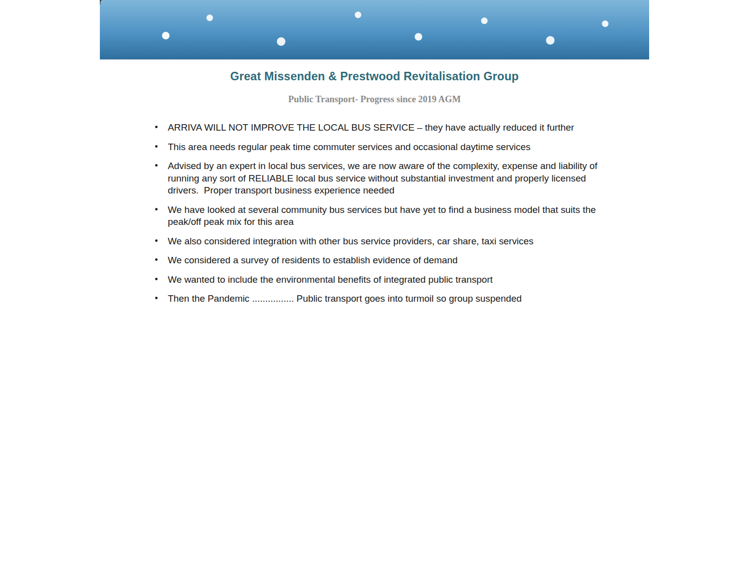Great Missenden & Prestwood Revitalisation Group
Public Transport- Progress since 2019 AGM
Arriva will not improve the local bus service – they have actually reduced it further
This area needs regular peak time commuter services and occasional daytime services
Advised by an expert in local bus services, we are now aware of the complexity, expense and liability of running any sort of reliable local bus service without substantial investment and properly licensed drivers. Proper transport business experience needed
We have looked at several community bus services but have yet to find a business model that suits the peak/off peak mix for this area
We also considered integration with other bus service providers, car share, taxi services
We considered a survey of residents to establish evidence of demand
We wanted to include the environmental benefits of integrated public transport
Then the Pandemic ................ Public transport goes into turmoil so group suspended